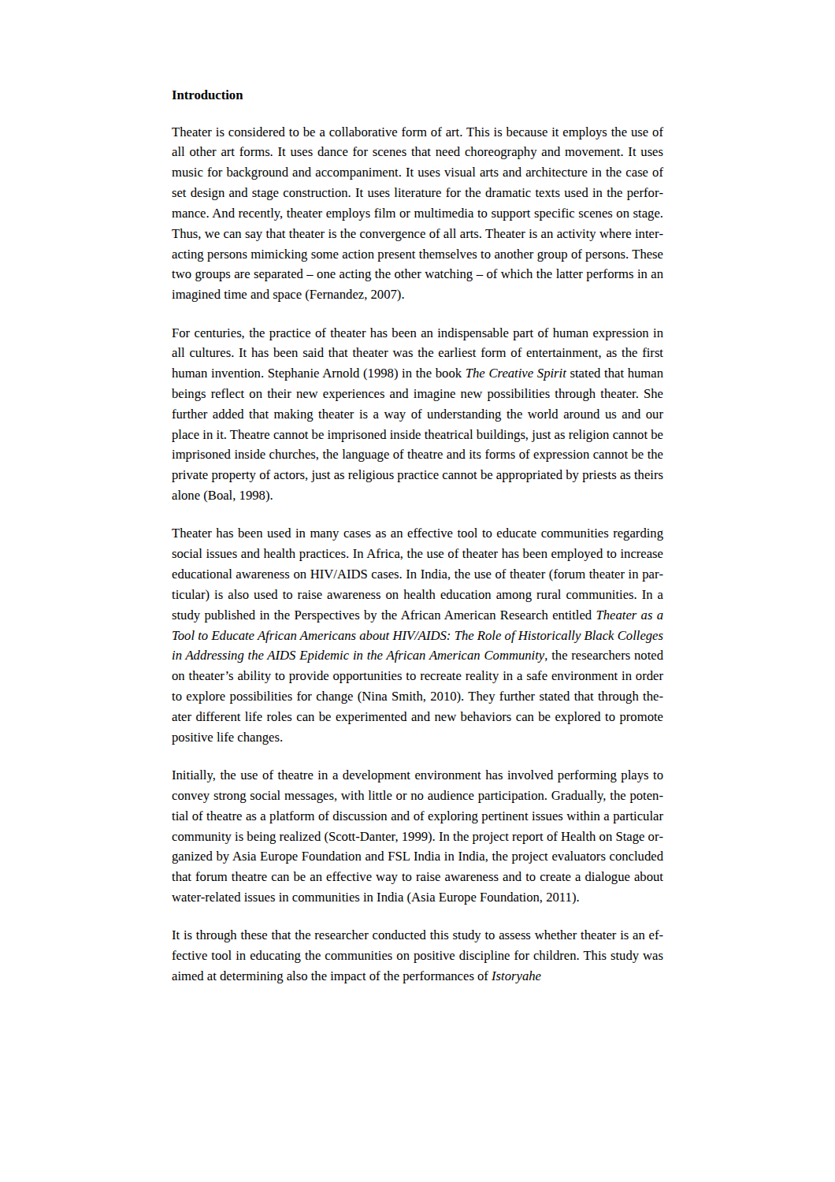Introduction
Theater is considered to be a collaborative form of art. This is because it employs the use of all other art forms. It uses dance for scenes that need choreography and movement. It uses music for background and accompaniment. It uses visual arts and architecture in the case of set design and stage construction. It uses literature for the dramatic texts used in the performance. And recently, theater employs film or multimedia to support specific scenes on stage. Thus, we can say that theater is the convergence of all arts. Theater is an activity where interacting persons mimicking some action present themselves to another group of persons. These two groups are separated – one acting the other watching – of which the latter performs in an imagined time and space (Fernandez, 2007).
For centuries, the practice of theater has been an indispensable part of human expression in all cultures. It has been said that theater was the earliest form of entertainment, as the first human invention. Stephanie Arnold (1998) in the book The Creative Spirit stated that human beings reflect on their new experiences and imagine new possibilities through theater. She further added that making theater is a way of understanding the world around us and our place in it. Theatre cannot be imprisoned inside theatrical buildings, just as religion cannot be imprisoned inside churches, the language of theatre and its forms of expression cannot be the private property of actors, just as religious practice cannot be appropriated by priests as theirs alone (Boal, 1998).
Theater has been used in many cases as an effective tool to educate communities regarding social issues and health practices. In Africa, the use of theater has been employed to increase educational awareness on HIV/AIDS cases. In India, the use of theater (forum theater in particular) is also used to raise awareness on health education among rural communities. In a study published in the Perspectives by the African American Research entitled Theater as a Tool to Educate African Americans about HIV/AIDS: The Role of Historically Black Colleges in Addressing the AIDS Epidemic in the African American Community, the researchers noted on theater’s ability to provide opportunities to recreate reality in a safe environment in order to explore possibilities for change (Nina Smith, 2010). They further stated that through theater different life roles can be experimented and new behaviors can be explored to promote positive life changes.
Initially, the use of theatre in a development environment has involved performing plays to convey strong social messages, with little or no audience participation. Gradually, the potential of theatre as a platform of discussion and of exploring pertinent issues within a particular community is being realized (Scott-Danter, 1999). In the project report of Health on Stage organized by Asia Europe Foundation and FSL India in India, the project evaluators concluded that forum theatre can be an effective way to raise awareness and to create a dialogue about water-related issues in communities in India (Asia Europe Foundation, 2011).
It is through these that the researcher conducted this study to assess whether theater is an effective tool in educating the communities on positive discipline for children. This study was aimed at determining also the impact of the performances of Istoryahe